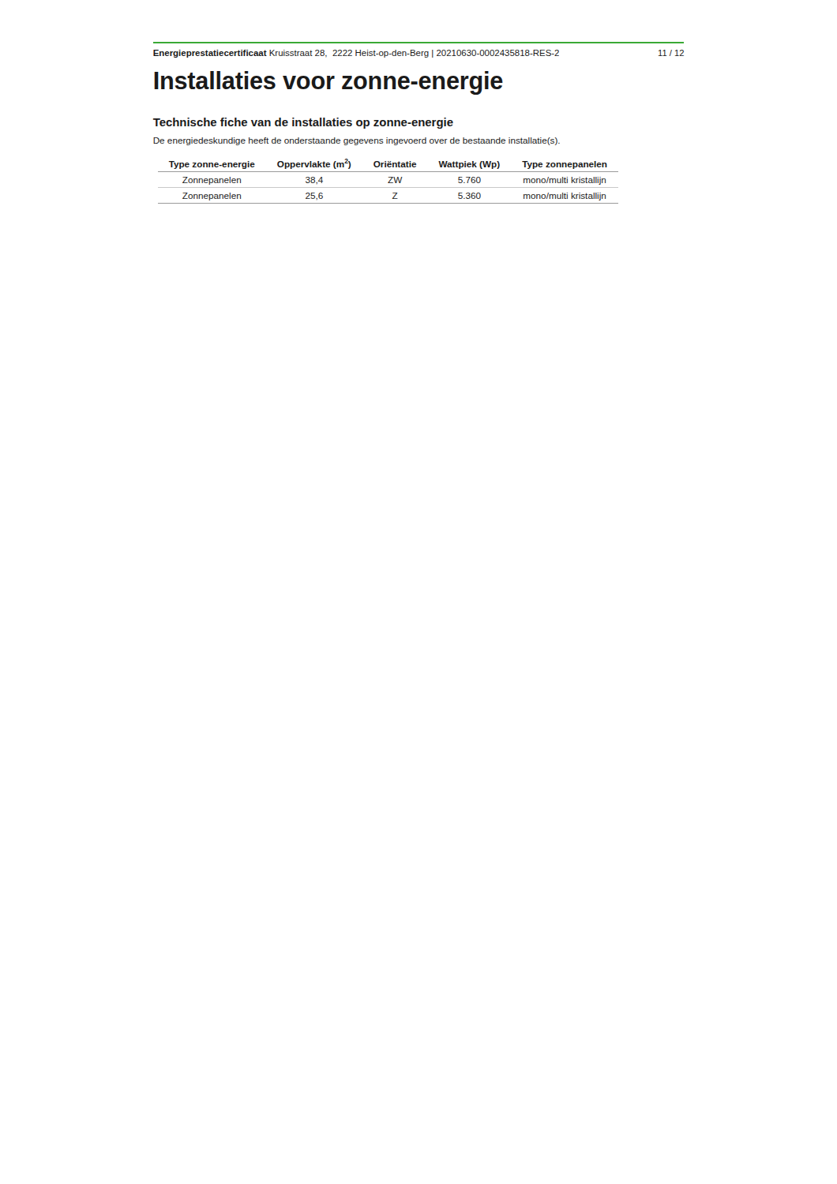Energieprestatiecertificaat Kruisstraat 28, 2222 Heist-op-den-Berg | 20210630-0002435818-RES-2
11 / 12
Installaties voor zonne-energie
Technische fiche van de installaties op zonne-energie
De energiedeskundige heeft de onderstaande gegevens ingevoerd over de bestaande installatie(s).
| Type zonne-energie | Oppervlakte (m 2 ) | Oriëntatie | Wattpiek (Wp) | Type zonnepanelen |
| --- | --- | --- | --- | --- |
| Zonnepanelen | 38,4 | ZW | 5.760 | mono/multi kristallijn |
| Zonnepanelen | 25,6 | Z | 5.360 | mono/multi kristallijn |